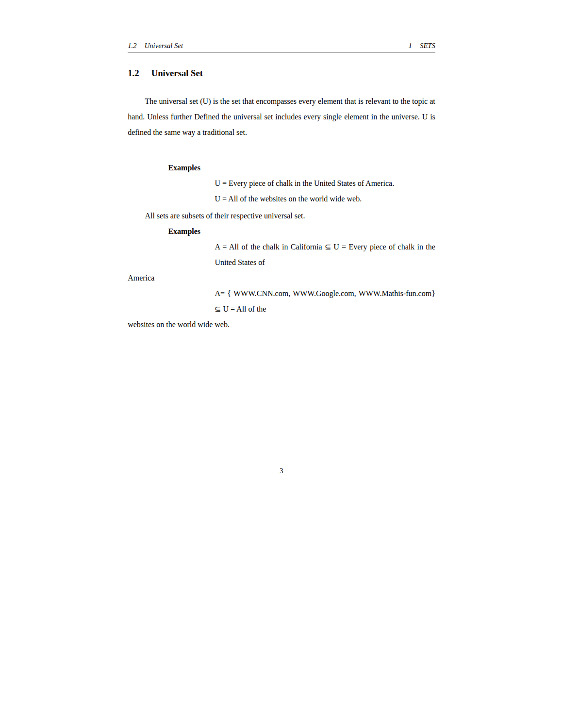1.2 Universal Set
1 SETS
1.2 Universal Set
The universal set (U) is the set that encompasses every element that is relevant to the topic at hand. Unless further Defined the universal set includes every single element in the universe. U is defined the same way a traditional set.
Examples
U = Every piece of chalk in the United States of America.
U = All of the websites on the world wide web.
All sets are subsets of their respective universal set.
Examples
A = All of the chalk in California ⊆ U = Every piece of chalk in the United States of America
A= { WWW.CNN.com, WWW.Google.com, WWW.Mathis-fun.com} ⊆ U = All of the websites on the world wide web.
3